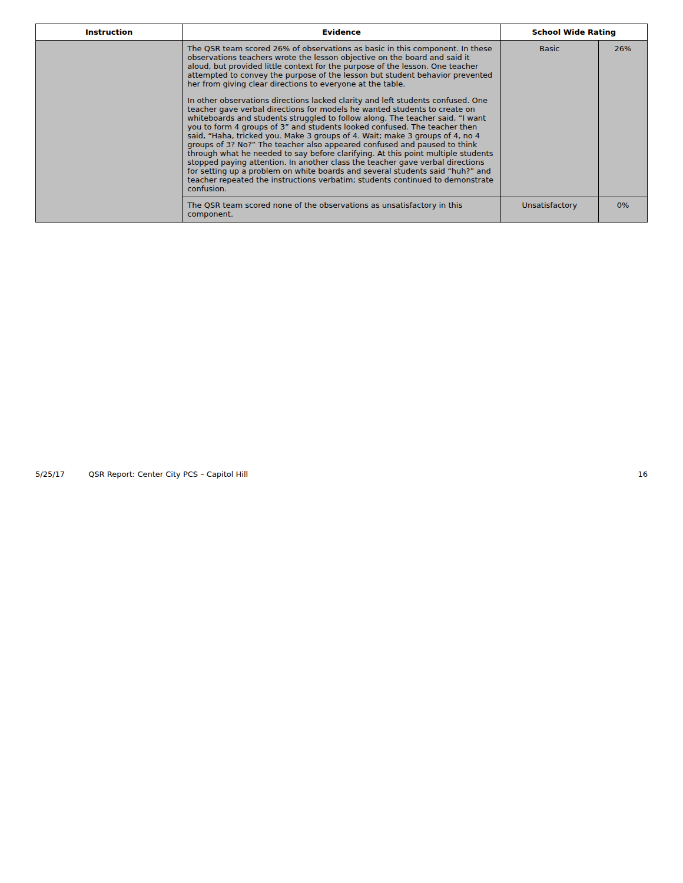| Instruction | Evidence | School Wide Rating |
| --- | --- | --- |
| | The QSR team scored 26% of observations as basic in this component. In these observations teachers wrote the lesson objective on the board and said it aloud, but provided little context for the purpose of the lesson. One teacher attempted to convey the purpose of the lesson but student behavior prevented her from giving clear directions to everyone at the table. In other observations directions lacked clarity and left students confused. One teacher gave verbal directions for models he wanted students to create on whiteboards and students struggled to follow along. The teacher said, “I want you to form 4 groups of 3” and students looked confused. The teacher then said, “Haha, tricked you. Make 3 groups of 4. Wait; make 3 groups of 4, no 4 groups of 3? No?” The teacher also appeared confused and paused to think through what he needed to say before clarifying. At this point multiple students stopped paying attention. In another class the teacher gave verbal directions for setting up a problem on white boards and several students said “huh?” and teacher repeated the instructions verbatim; students continued to demonstrate confusion. | Basic | 26% |
| The QSR team scored none of the observations as unsatisfactory in this component. | Unsatisfactory | 0% |
5/25/17 QSR Report: Center City PCS – Capitol Hill
16